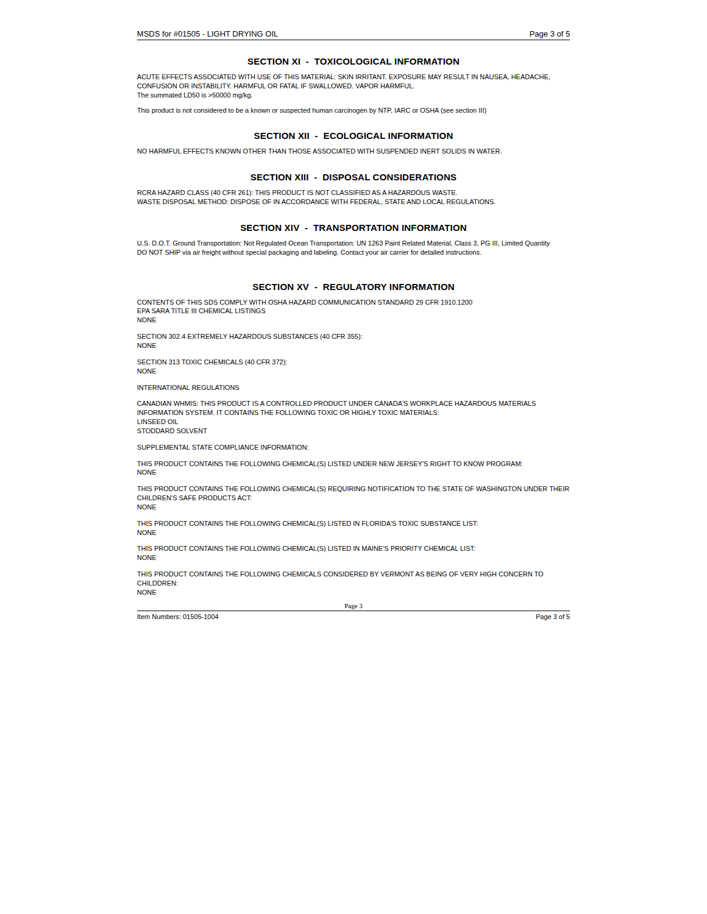MSDS for #01505 - LIGHT DRYING OIL
Page 3 of 5
SECTION XI - TOXICOLOGICAL INFORMATION
ACUTE EFFECTS ASSOCIATED WITH USE OF THIS MATERIAL: SKIN IRRITANT. EXPOSURE MAY RESULT IN NAUSEA, HEADACHE, CONFUSION OR INSTABILITY. HARMFUL OR FATAL IF SWALLOWED. VAPOR HARMFUL.
The summated LD50 is >50000 mg/kg.
This product is not considered to be a known or suspected human carcinogen by NTP, IARC or OSHA (see section III)
SECTION XII - ECOLOGICAL INFORMATION
NO HARMFUL EFFECTS KNOWN OTHER THAN THOSE ASSOCIATED WITH SUSPENDED INERT SOLIDS IN WATER.
SECTION XIII - DISPOSAL CONSIDERATIONS
RCRA HAZARD CLASS (40 CFR 261): THIS PRODUCT IS NOT CLASSIFIED AS A HAZARDOUS WASTE.
WASTE DISPOSAL METHOD: DISPOSE OF IN ACCORDANCE WITH FEDERAL, STATE AND LOCAL REGULATIONS.
SECTION XIV - TRANSPORTATION INFORMATION
U.S. D.O.T. Ground Transportation: Not Regulated Ocean Transportation: UN 1263 Paint Related Material, Class 3, PG III, Limited Quantity
DO NOT SHIP via air freight without special packaging and labeling. Contact your air carrier for detailed instructions.
SECTION XV - REGULATORY INFORMATION
CONTENTS OF THIS SDS COMPLY WITH OSHA HAZARD COMMUNICATION STANDARD 29 CFR 1910.1200
EPA SARA TITLE III CHEMICAL LISTINGS
NONE
SECTION 302.4 EXTREMELY HAZARDOUS SUBSTANCES (40 CFR 355):
NONE
SECTION 313 TOXIC CHEMICALS (40 CFR 372):
NONE
INTERNATIONAL REGULATIONS
CANADIAN WHMIS: THIS PRODUCT IS A CONTROLLED PRODUCT UNDER CANADA'S WORKPLACE HAZARDOUS MATERIALS INFORMATION SYSTEM. IT CONTAINS THE FOLLOWING TOXIC OR HIGHLY TOXIC MATERIALS:
LINSEED OIL
STODDARD SOLVENT
SUPPLEMENTAL STATE COMPLIANCE INFORMATION:
THIS PRODUCT CONTAINS THE FOLLOWING CHEMICAL(S) LISTED UNDER NEW JERSEY'S RIGHT TO KNOW PROGRAM:
NONE
THIS PRODUCT CONTAINS THE FOLLOWING CHEMICAL(S) REQUIRING NOTIFICATION TO THE STATE OF WASHINGTON UNDER THEIR CHILDREN'S SAFE PRODUCTS ACT:
NONE
THIS PRODUCT CONTAINS THE FOLLOWING CHEMICAL(S) LISTED IN FLORIDA'S TOXIC SUBSTANCE LIST:
NONE
THIS PRODUCT CONTAINS THE FOLLOWING CHEMICAL(S) LISTED IN MAINE'S PRIORITY CHEMICAL LIST:
NONE
THIS PRODUCT CONTAINS THE FOLLOWING CHEMICALS CONSIDERED BY VERMONT AS BEING OF VERY HIGH CONCERN TO CHILDDREN:
NONE
Page 3
Item Numbers: 01505-1004
Page 3 of 5